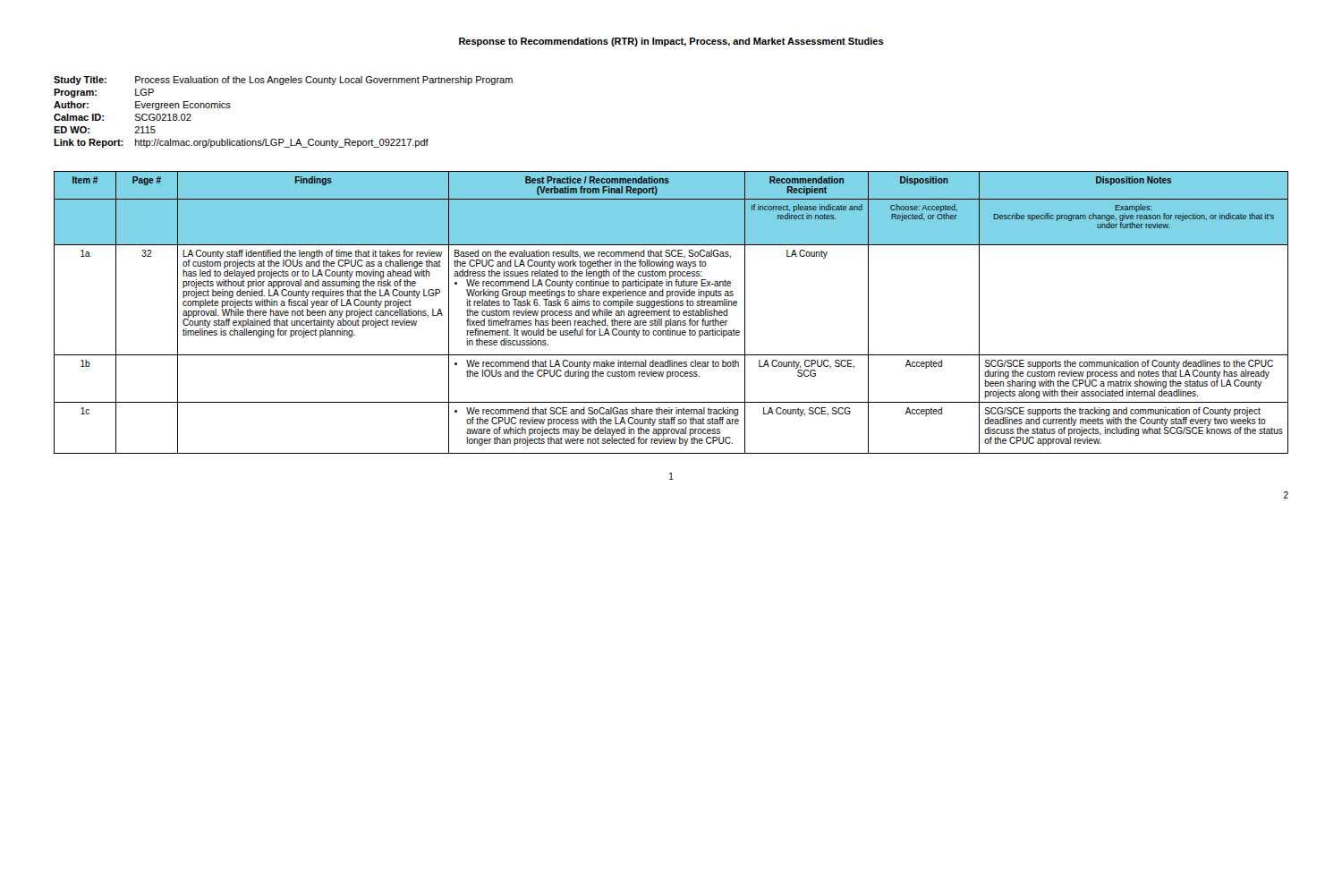Response to Recommendations (RTR) in Impact, Process, and Market Assessment Studies
| Study Title: | Process Evaluation of the Los Angeles County Local Government Partnership Program |
| Program: | LGP |
| Author: | Evergreen Economics |
| Calmac ID: | SCG0218.02 |
| ED WO: | 2115 |
| Link to Report: | http://calmac.org/publications/LGP_LA_County_Report_092217.pdf |
| Item # | Page # | Findings | Best Practice / Recommendations (Verbatim from Final Report) | Recommendation Recipient | Disposition | Disposition Notes |
| --- | --- | --- | --- | --- | --- | --- |
| | | | | If incorrect, please indicate and redirect in notes. | Choose: Accepted, Rejected, or Other | Examples: Describe specific program change, give reason for rejection, or indicate that it's under further review. |
| 1a | 32 | LA County staff identified the length of time that it takes for review of custom projects at the IOUs and the CPUC as a challenge that has led to delayed projects or to LA County moving ahead with projects without prior approval and assuming the risk of the project being denied. LA County requires that the LA County LGP complete projects within a fiscal year of LA County project approval. While there have not been any project cancellations, LA County staff explained that uncertainty about project review timelines is challenging for project planning. | Based on the evaluation results, we recommend that SCE, SoCalGas, the CPUC and LA County work together in the following ways to address the issues related to the length of the custom process: We recommend LA County continue to participate in future Ex-ante Working Group meetings to share experience and provide inputs as it relates to Task 6. Task 6 aims to compile suggestions to streamline the custom review process and while an agreement to established fixed timeframes has been reached, there are still plans for further refinement. It would be useful for LA County to continue to participate in these discussions. | LA County | | |
| 1b | | | We recommend that LA County make internal deadlines clear to both the IOUs and the CPUC during the custom review process. | LA County, CPUC, SCE, SCG | Accepted | SCG/SCE supports the communication of County deadlines to the CPUC during the custom review process and notes that LA County has already been sharing with the CPUC a matrix showing the status of LA County projects along with their associated internal deadlines. |
| 1c | | | We recommend that SCE and SoCalGas share their internal tracking of the CPUC review process with the LA County staff so that staff are aware of which projects may be delayed in the approval process longer than projects that were not selected for review by the CPUC. | LA County, SCE, SCG | Accepted | SCG/SCE supports the tracking and communication of County project deadlines and currently meets with the County staff every two weeks to discuss the status of projects, including what SCG/SCE knows of the status of the CPUC approval review. |
1
2